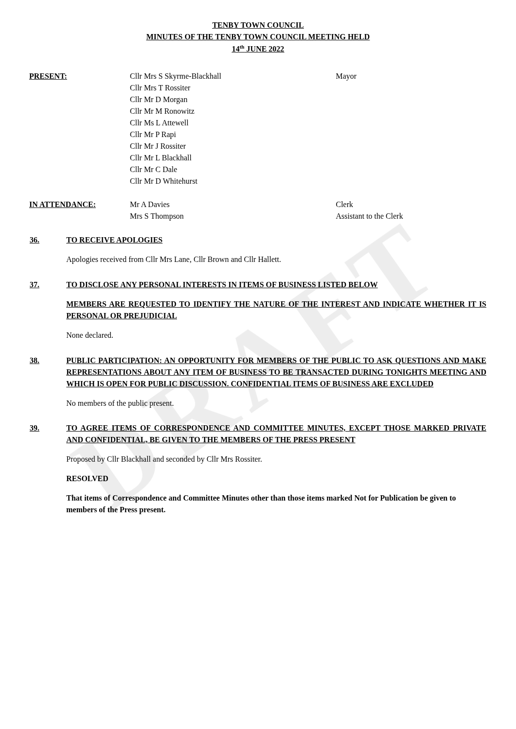DRAFT
TENBY TOWN COUNCIL
MINUTES OF THE TENBY TOWN COUNCIL MEETING HELD
14th JUNE 2022
| PRESENT: | Cllr Mrs S Skyrme-Blackhall | Mayor |
| | Cllr Mrs T Rossiter | |
| | Cllr Mr D Morgan | |
| | Cllr Mr M Ronowitz | |
| | Cllr Ms L Attewell | |
| | Cllr Mr P Rapi | |
| | Cllr Mr J Rossiter | |
| | Cllr Mr L Blackhall | |
| | Cllr Mr C Dale | |
| | Cllr Mr D Whitehurst | |
| IN ATTENDANCE: | Mr A Davies | Clerk |
| | Mrs S Thompson | Assistant to the Clerk |
| 36. | TO RECEIVE APOLOGIES Apologies received from Cllr Mrs Lane, Cllr Brown and Cllr Hallett. |
| 37. | TO DISCLOSE ANY PERSONAL INTERESTS IN ITEMS OF BUSINESS LISTED BELOW MEMBERS ARE REQUESTED TO IDENTIFY THE NATURE OF THE INTEREST AND INDICATE WHETHER IT IS PERSONAL OR PREJUDICIAL None declared. |
| 38. | PUBLIC PARTICIPATION: AN OPPORTUNITY FOR MEMBERS OF THE PUBLIC TO ASK QUESTIONS AND MAKE REPRESENTATIONS ABOUT ANY ITEM OF BUSINESS TO BE TRANSACTED DURING TONIGHTS MEETING AND WHICH IS OPEN FOR PUBLIC DISCUSSION. CONFIDENTIAL ITEMS OF BUSINESS ARE EXCLUDED No members of the public present. |
| 39. | TO AGREE ITEMS OF CORRESPONDENCE AND COMMITTEE MINUTES, EXCEPT THOSE MARKED PRIVATE AND CONFIDENTIAL, BE GIVEN TO THE MEMBERS OF THE PRESS PRESENT Proposed by Cllr Blackhall and seconded by Cllr Mrs Rossiter. RESOLVED That items of Correspondence and Committee Minutes other than those items marked Not for Publication be given to members of the Press present. |